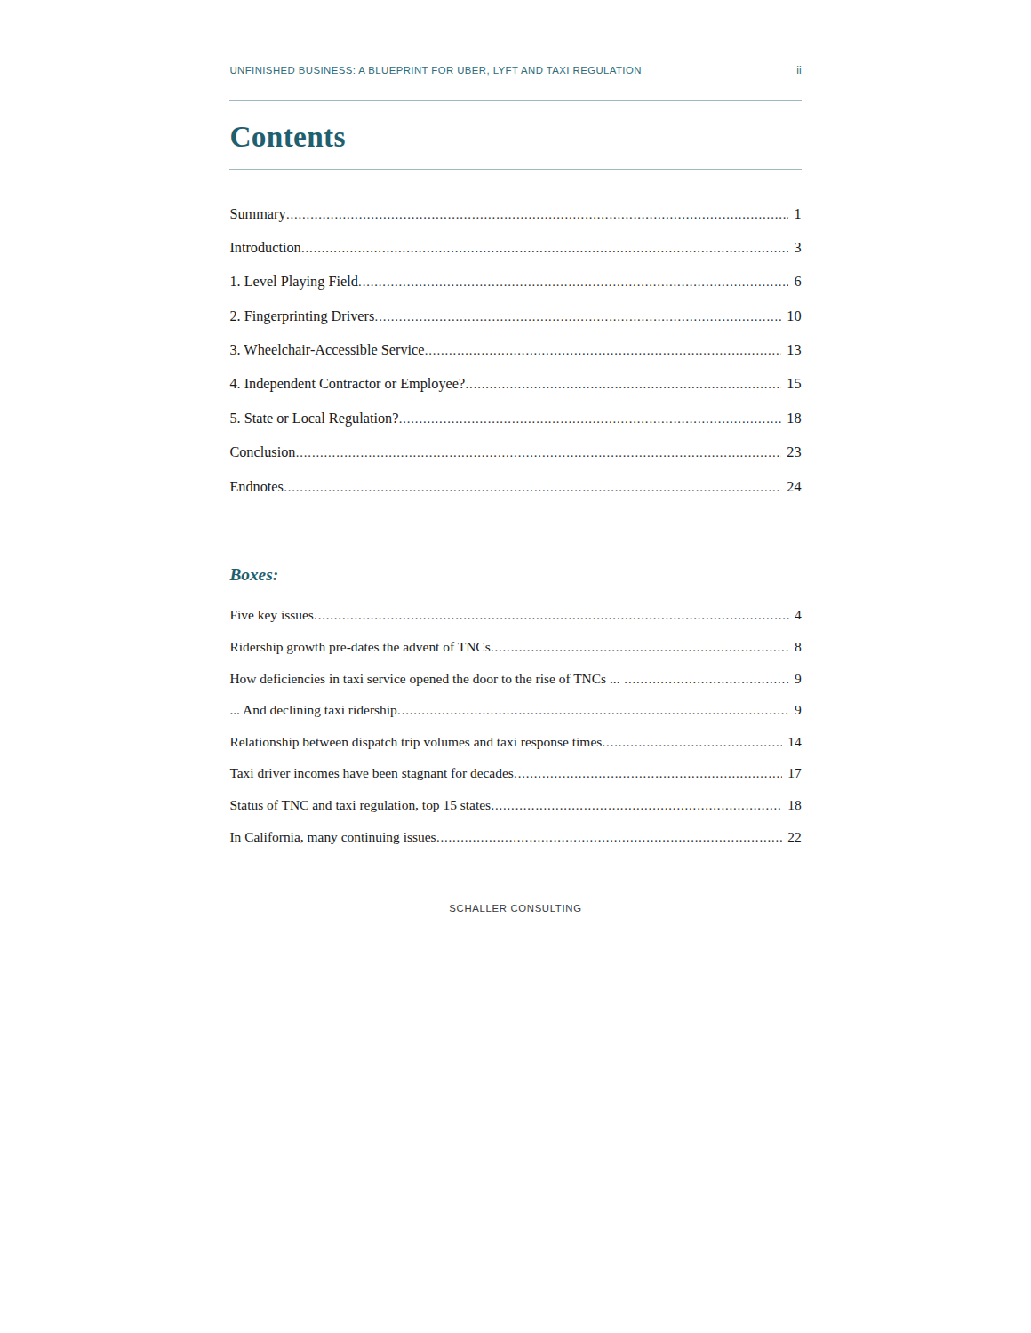Unfinished Business: A Blueprint for Uber, Lyft and Taxi Regulation ii
Contents
Summary .......................................................................................................................................................................................... 1
Introduction ................................................................................................................................................................................... 3
1. Level Playing Field ....................................................................................................................................................................... 6
2. Fingerprinting Drivers ................................................................................................................................................................. 10
3. Wheelchair-Accessible Service ................................................................................................................................................. 13
4. Independent Contractor or Employee? ....................................................................................................................................... 15
5. State or Local Regulation? ......................................................................................................................................................... 18
Conclusion ..................................................................................................................................................................................... 23
Endnotes ....................................................................................................................................................................................... 24
Boxes:
Five key issues ................................................................................................................................................................................. 4
Ridership growth pre-dates the advent of TNCs ......................................................................................................................... 8
How deficiencies in taxi service opened the door to the rise of TNCs ... ......................................................................... 9
... And declining taxi ridership ............................................................................................................................................. 9
Relationship between dispatch trip volumes and taxi response times ......................................................................... 14
Taxi driver incomes have been stagnant for decades ......................................................................................................... 17
Status of TNC and taxi regulation, top 15 states ................................................................................................................. 18
In California, many continuing issues ................................................................................................................................. 22
SCHALLER CONSULTING